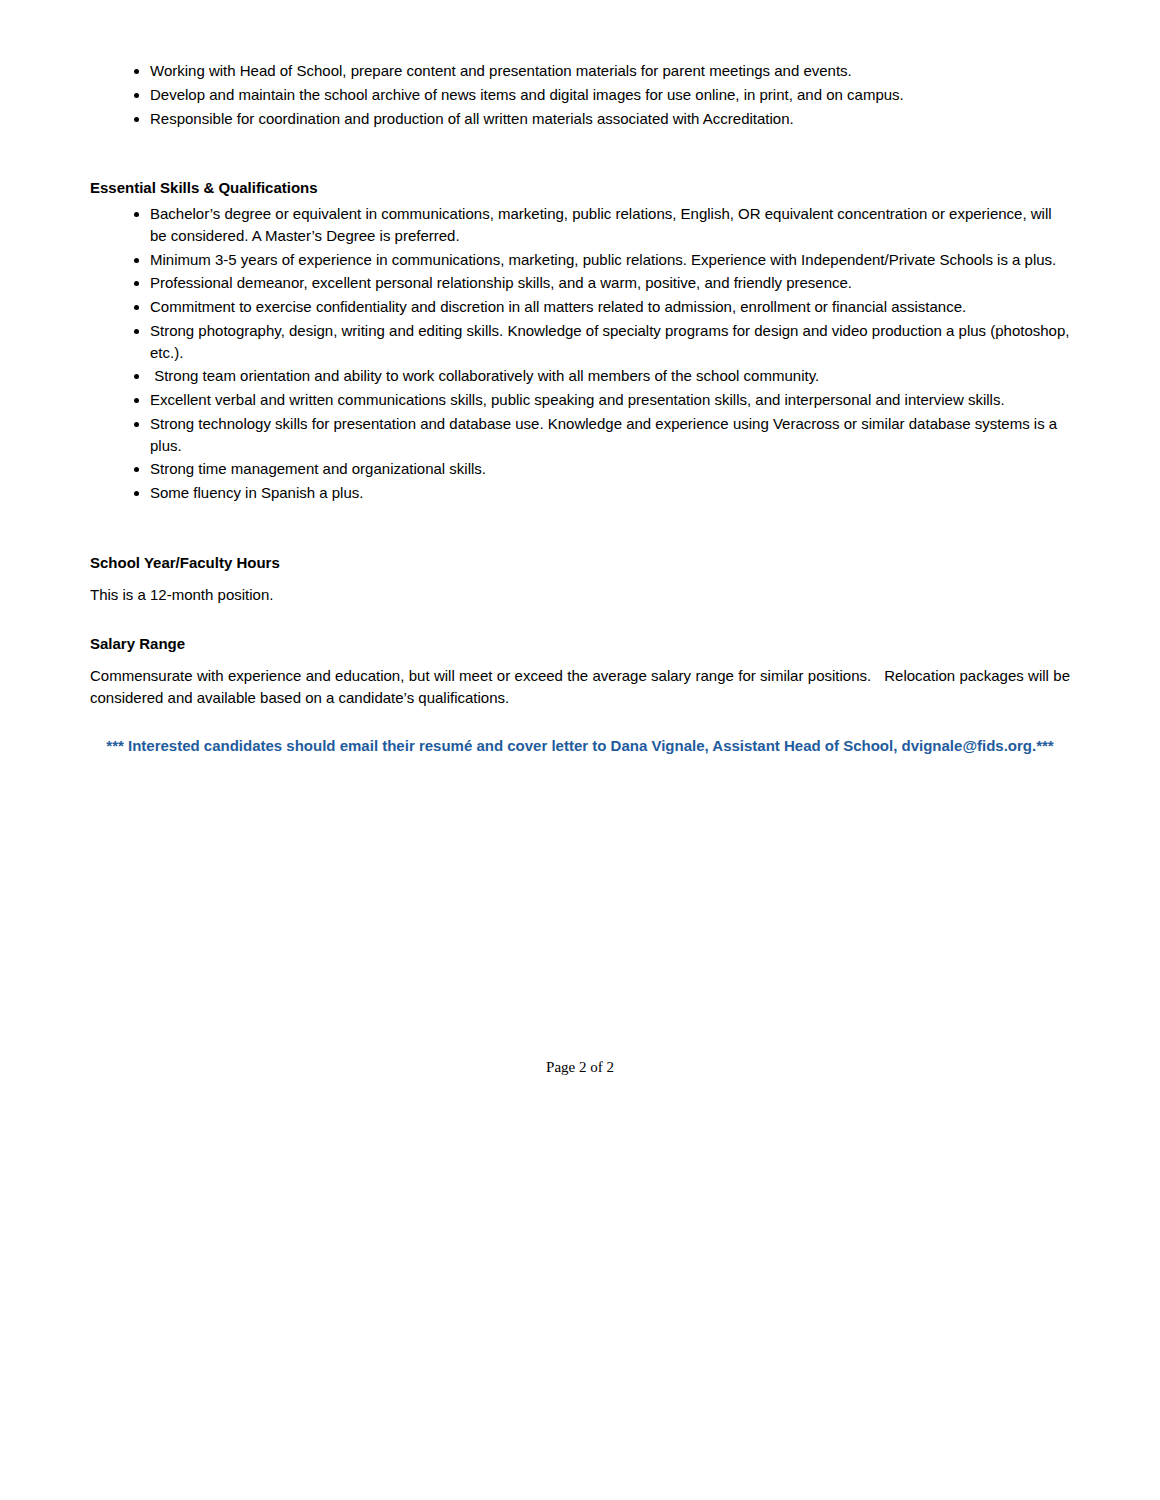Working with Head of School, prepare content and presentation materials for parent meetings and events.
Develop and maintain the school archive of news items and digital images for use online, in print, and on campus.
Responsible for coordination and production of all written materials associated with Accreditation.
Essential Skills & Qualifications
Bachelor’s degree or equivalent in communications, marketing, public relations, English, OR equivalent concentration or experience, will be considered. A Master’s Degree is preferred.
Minimum 3-5 years of experience in communications, marketing, public relations. Experience with Independent/Private Schools is a plus.
Professional demeanor, excellent personal relationship skills, and a warm, positive, and friendly presence.
Commitment to exercise confidentiality and discretion in all matters related to admission, enrollment or financial assistance.
Strong photography, design, writing and editing skills. Knowledge of specialty programs for design and video production a plus (photoshop, etc.).
Strong team orientation and ability to work collaboratively with all members of the school community.
Excellent verbal and written communications skills, public speaking and presentation skills, and interpersonal and interview skills.
Strong technology skills for presentation and database use. Knowledge and experience using Veracross or similar database systems is a plus.
Strong time management and organizational skills.
Some fluency in Spanish a plus.
School Year/Faculty Hours
This is a 12-month position.
Salary Range
Commensurate with experience and education, but will meet or exceed the average salary range for similar positions. Relocation packages will be considered and available based on a candidate’s qualifications.
*** Interested candidates should email their resumé and cover letter to Dana Vignale, Assistant Head of School, dvignale@fids.org.***
Page 2 of 2